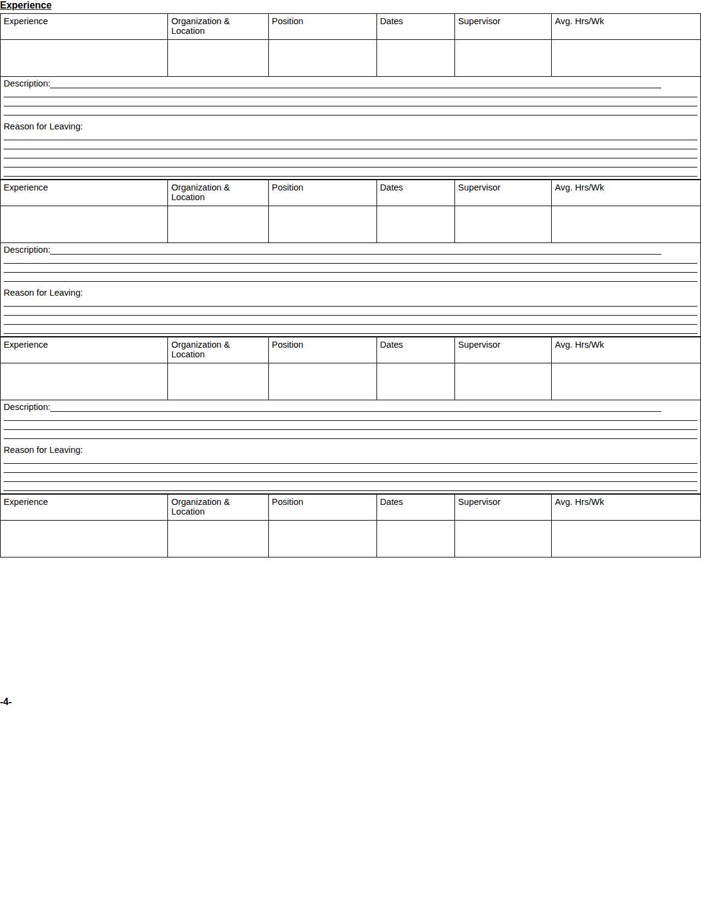Experience
| Experience | Organization & Location | Position | Dates | Supervisor | Avg. Hrs/Wk |
| Description: |
| Reason for Leaving: |
| Experience | Organization & Location | Position | Dates | Supervisor | Avg. Hrs/Wk |
| Description: |
| Reason for Leaving: |
| Experience | Organization & Location | Position | Dates | Supervisor | Avg. Hrs/Wk |
| Description: |
| Reason for Leaving: |
| Experience | Organization & Location | Position | Dates | Supervisor | Avg. Hrs/Wk |
-4-